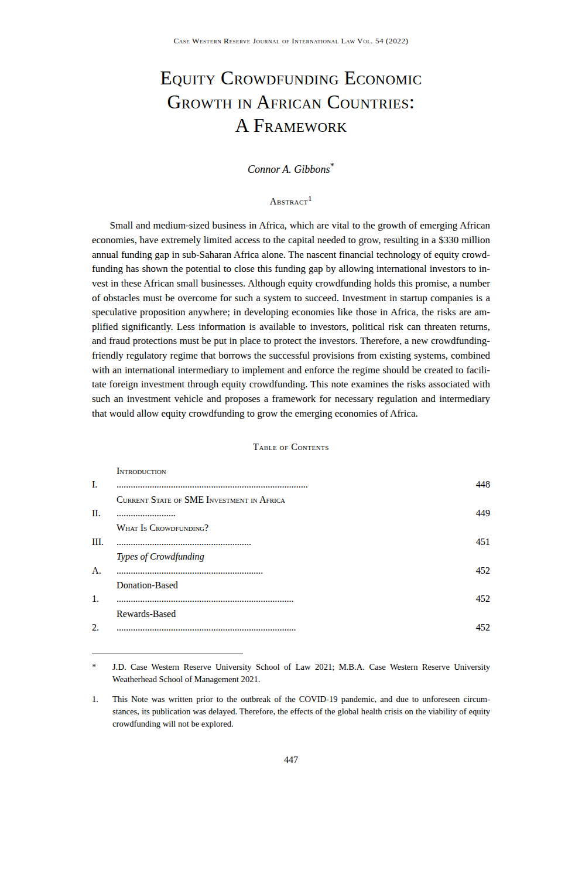Case Western Reserve Journal of International Law Vol. 54 (2022)
Equity Crowdfunding Economic
Growth in African Countries:
A Framework
Connor A. Gibbons*
Abstract1
Small and medium-sized business in Africa, which are vital to the growth of emerging African economies, have extremely limited access to the capital needed to grow, resulting in a $330 million annual funding gap in sub-Saharan Africa alone. The nascent financial technology of equity crowdfunding has shown the potential to close this funding gap by allowing international investors to invest in these African small businesses. Although equity crowdfunding holds this promise, a number of obstacles must be overcome for such a system to succeed. Investment in startup companies is a speculative proposition anywhere; in developing economies like those in Africa, the risks are amplified significantly. Less information is available to investors, political risk can threaten returns, and fraud protections must be put in place to protect the investors. Therefore, a new crowdfunding-friendly regulatory regime that borrows the successful provisions from existing systems, combined with an international intermediary to implement and enforce the regime should be created to facilitate foreign investment through equity crowdfunding. This note examines the risks associated with such an investment vehicle and proposes a framework for necessary regulation and intermediary that would allow equity crowdfunding to grow the emerging economies of Africa.
Table of Contents
| I. | Introduction ................................................................................. | 448 |
| II. | Current State of SME Investment in Africa ......................... | 449 |
| III. | What Is Crowdfunding? ......................................................... | 451 |
| A. | Types of Crowdfunding .............................................................. | 452 |
| 1. | Donation-Based ........................................................................... | 452 |
| 2. | Rewards-Based ............................................................................ | 452 |
*
J.D. Case Western Reserve University School of Law 2021; M.B.A. Case Western Reserve University Weatherhead School of Management 2021.
1.
This Note was written prior to the outbreak of the COVID-19 pandemic, and due to unforeseen circumstances, its publication was delayed. Therefore, the effects of the global health crisis on the viability of equity crowdfunding will not be explored.
447